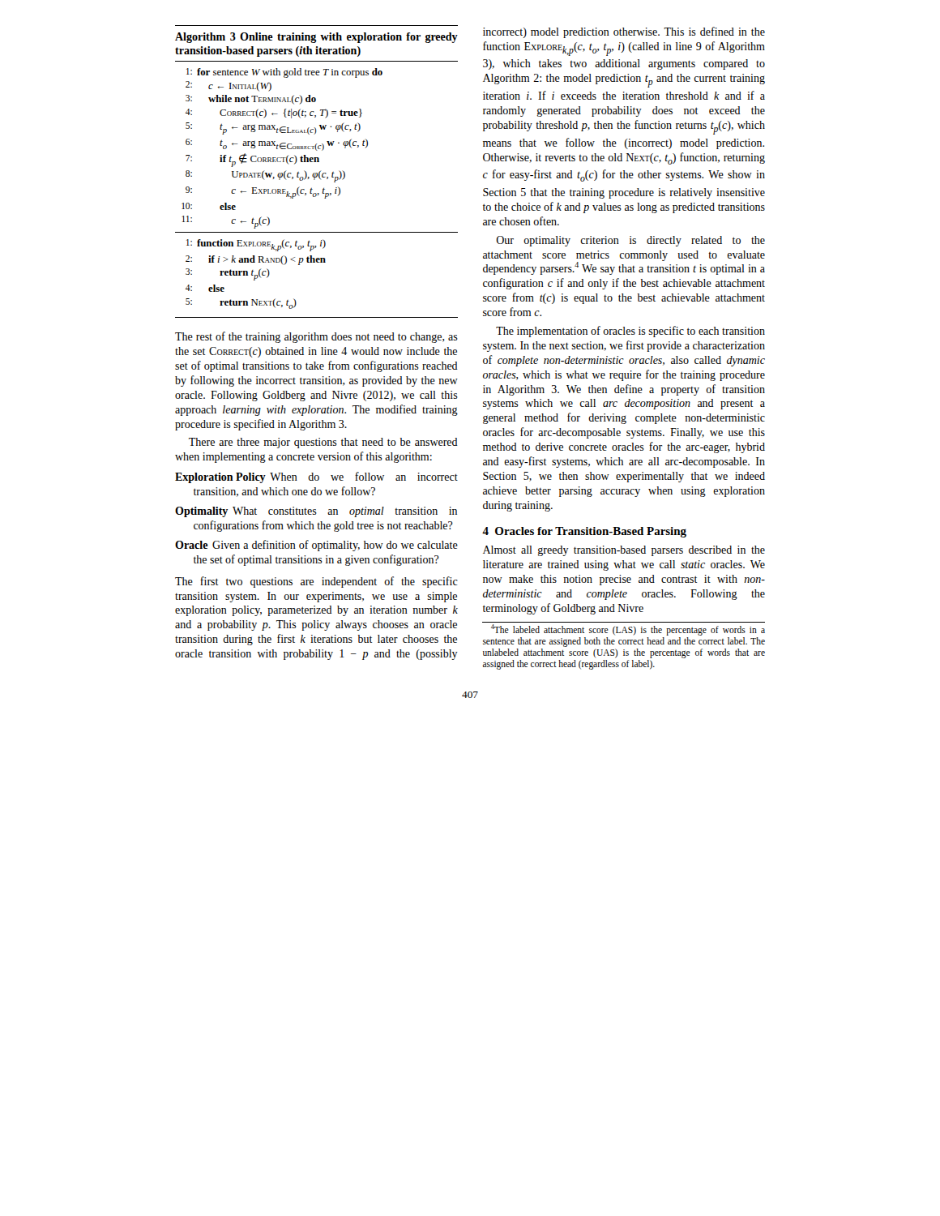Algorithm 3 Online training with exploration for greedy transition-based parsers (ith iteration)
| 1: | for sentence W with gold tree T in corpus do |
| 2: | c ← Initial ( W ) |
| 3: | while not Terminal ( c ) do |
| 4: | Correct ( c ) ← { t / o ( t ; c , T ) = true } |
| 5: | t p ← arg max t ∈ Legal ( c ) w · φ ( c , t ) |
| 6: | t o ← arg max t ∈ Correct ( c ) w · φ ( c , t ) |
| 7: | if t p ∉ Correct ( c ) then |
| 8: | Update ( w , φ ( c , t o ), φ ( c , t p )) |
| 9: | c ← Explore k,p ( c , t o , t p , i ) |
| 10: | else |
| 11: | c ← t p ( c ) |
| 1: | function Explore k,p ( c , t o , t p , i ) |
| 2: | if i > k and Rand () < p then |
| 3: | return t p ( c ) |
| 4: | else |
| 5: | return Next ( c , t o ) |
The rest of the training algorithm does not need to change, as the set Correct(c) obtained in line 4 would now include the set of optimal transitions to take from configurations reached by following the incorrect transition, as provided by the new oracle. Following Goldberg and Nivre (2012), we call this approach learning with exploration. The modified training procedure is specified in Algorithm 3.
There are three major questions that need to be answered when implementing a concrete version of this algorithm:
Exploration Policy
When do we follow an incorrect transition, and which one do we follow?
Optimality
What constitutes an optimal transition in configurations from which the gold tree is not reachable?
Oracle
Given a definition of optimality, how do we calculate the set of optimal transitions in a given configuration?
The first two questions are independent of the specific transition system. In our experiments, we use a simple exploration policy, parameterized by an iteration number k and a probability p. This policy always chooses an oracle transition during the first k iterations but later chooses the oracle transition with probability 1 − p and the (possibly incorrect) model prediction otherwise. This is defined in the function Explorek,p(c, to, tp, i) (called in line 9 of Algorithm 3), which takes two additional arguments compared to Algorithm 2: the model prediction tp and the current training iteration i. If i exceeds the iteration threshold k and if a randomly generated probability does not exceed the probability threshold p, then the function returns tp(c), which means that we follow the (incorrect) model prediction. Otherwise, it reverts to the old Next(c, to) function, returning c for easy-first and to(c) for the other systems. We show in Section 5 that the training procedure is relatively insensitive to the choice of k and p values as long as predicted transitions are chosen often.
Our optimality criterion is directly related to the attachment score metrics commonly used to evaluate dependency parsers.4 We say that a transition t is optimal in a configuration c if and only if the best achievable attachment score from t(c) is equal to the best achievable attachment score from c.
The implementation of oracles is specific to each transition system. In the next section, we first provide a characterization of complete non-deterministic oracles, also called dynamic oracles, which is what we require for the training procedure in Algorithm 3. We then define a property of transition systems which we call arc decomposition and present a general method for deriving complete non-deterministic oracles for arc-decomposable systems. Finally, we use this method to derive concrete oracles for the arc-eager, hybrid and easy-first systems, which are all arc-decomposable. In Section 5, we then show experimentally that we indeed achieve better parsing accuracy when using exploration during training.
4 Oracles for Transition-Based Parsing
Almost all greedy transition-based parsers described in the literature are trained using what we call static oracles. We now make this notion precise and contrast it with non-deterministic and complete oracles. Following the terminology of Goldberg and Nivre
4The labeled attachment score (LAS) is the percentage of words in a sentence that are assigned both the correct head and the correct label. The unlabeled attachment score (UAS) is the percentage of words that are assigned the correct head (regardless of label).
407